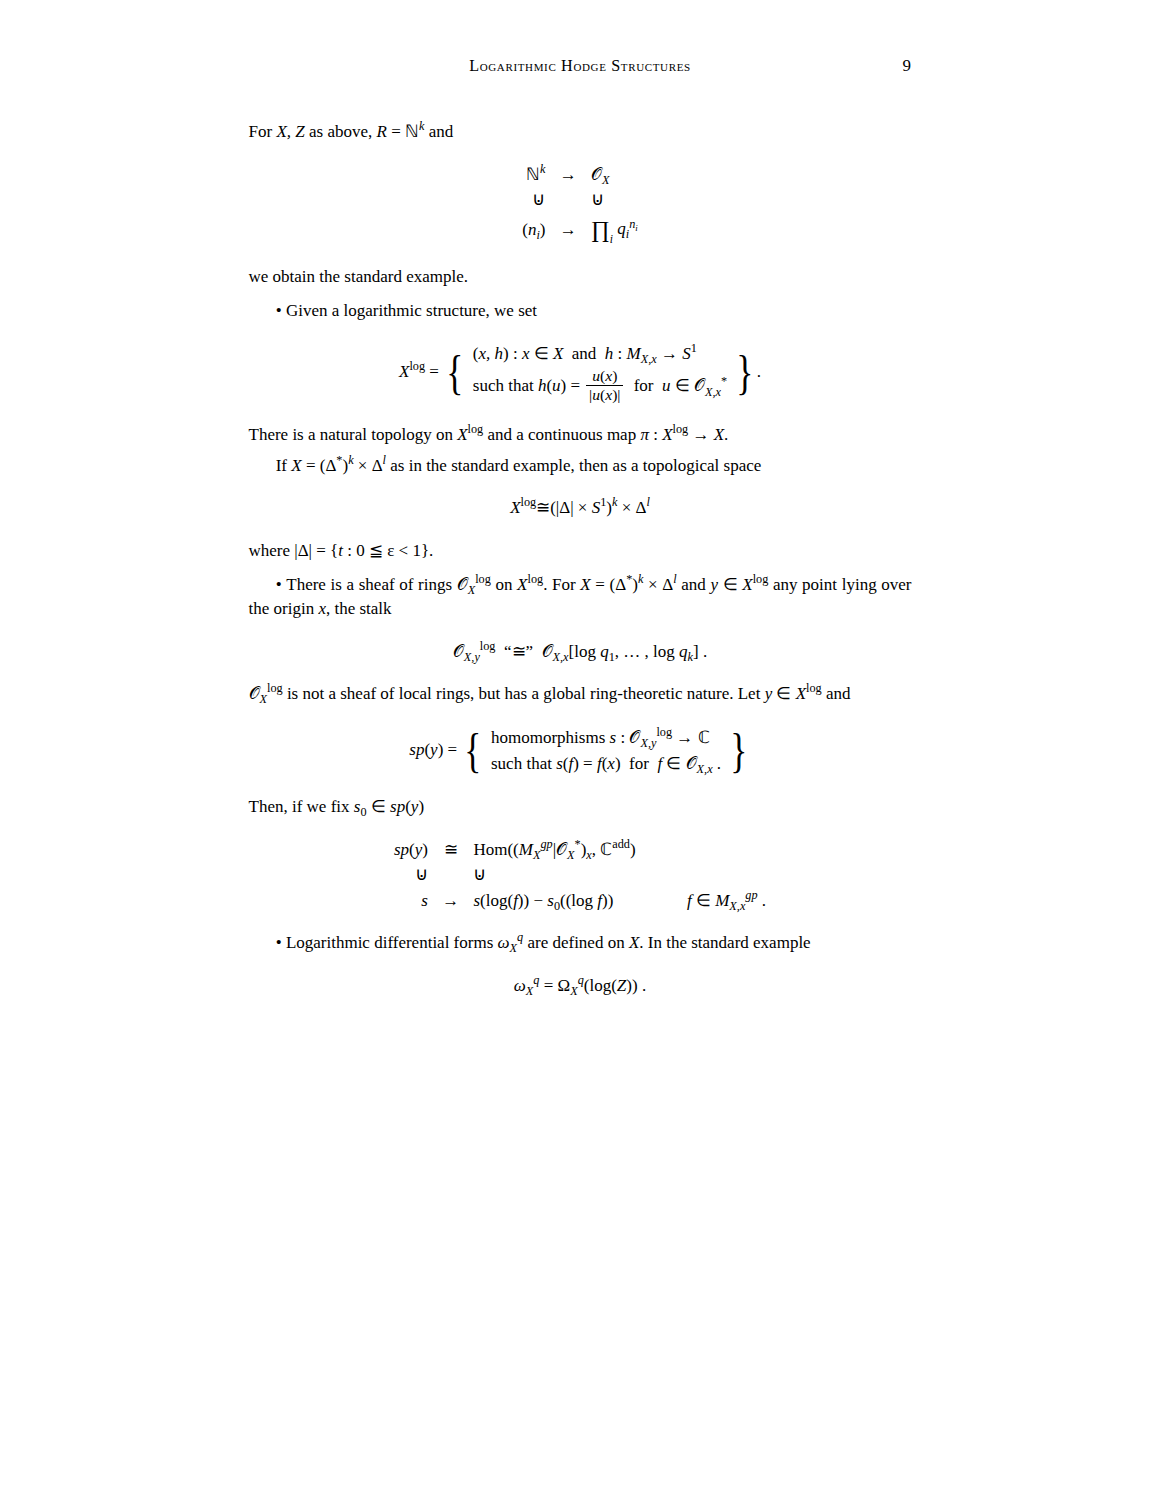Logarithmic Hodge Structures 9
For X, Z as above, R = ℕk and
| ℕ k | → | 𝒪 X |
| ⊍ | | ⊍ |
| ( n i ) | → | ∏ i q i n i |
we obtain the standard example.
Given a logarithmic structure, we set
Xlog = {
(x, h) : x ∈ X and h : MX,x → S1
such that h(u) = u(x)|u(x)| for u ∈ 𝒪X,x*
} .
There is a natural topology on Xlog and a continuous map π : Xlog → X.
If X = (Δ*)k × Δl as in the standard example, then as a topological space
Xlog≅(|Δ| × S1)k × Δl
where |Δ| = {t : 0 ≦ ε < 1}.
There is a sheaf of rings 𝒪Xlog on Xlog. For X = (Δ*)k × Δl and y ∈ Xlog any point lying over the origin x, the stalk
𝒪X,ylog “≅” 𝒪X,x[log q1, … , log qk] .
𝒪Xlog is not a sheaf of local rings, but has a global ring-theoretic nature. Let y ∈ Xlog and
sp(y) = {
homomorphisms s : 𝒪X,ylog → ℂ
such that s(f) = f(x) for f ∈ 𝒪X,x .
}
Then, if we fix s0 ∈ sp(y)
| sp ( y ) | ≅ | Hom (( M X gp / 𝒪 X * ) x , ℂ add ) | |
| ⊍ | | ⊍ | |
| s | → | s (log( f )) − s 0 ((log f )) | f ∈ M X,x gp . |
Logarithmic differential forms ωXq are defined on X. In the standard example
ωXq = ΩXq(log(Z)) .